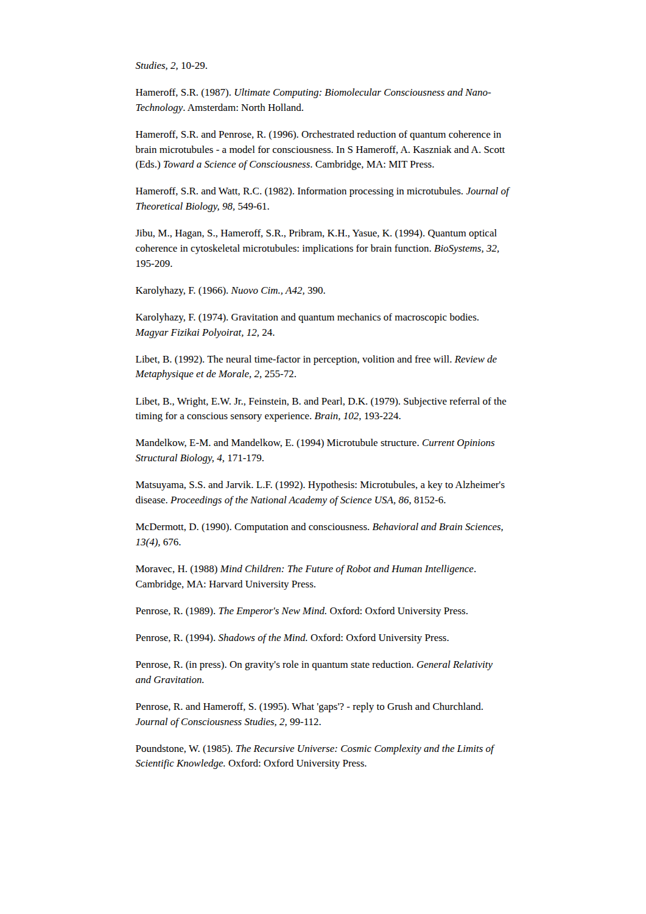Studies, 2, 10-29.
Hameroff, S.R. (1987). Ultimate Computing: Biomolecular Consciousness and Nano-Technology. Amsterdam: North Holland.
Hameroff, S.R. and Penrose, R. (1996). Orchestrated reduction of quantum coherence in brain microtubules - a model for consciousness. In S Hameroff, A. Kaszniak and A. Scott (Eds.) Toward a Science of Consciousness. Cambridge, MA: MIT Press.
Hameroff, S.R. and Watt, R.C. (1982). Information processing in microtubules. Journal of Theoretical Biology, 98, 549-61.
Jibu, M., Hagan, S., Hameroff, S.R., Pribram, K.H., Yasue, K. (1994). Quantum optical coherence in cytoskeletal microtubules: implications for brain function. BioSystems, 32, 195-209.
Karolyhazy, F. (1966). Nuovo Cim., A42, 390.
Karolyhazy, F. (1974). Gravitation and quantum mechanics of macroscopic bodies. Magyar Fizikai Polyoirat, 12, 24.
Libet, B. (1992). The neural time-factor in perception, volition and free will. Review de Metaphysique et de Morale, 2, 255-72.
Libet, B., Wright, E.W. Jr., Feinstein, B. and Pearl, D.K. (1979). Subjective referral of the timing for a conscious sensory experience. Brain, 102, 193-224.
Mandelkow, E-M. and Mandelkow, E. (1994) Microtubule structure. Current Opinions Structural Biology, 4, 171-179.
Matsuyama, S.S. and Jarvik. L.F. (1992). Hypothesis: Microtubules, a key to Alzheimer's disease. Proceedings of the National Academy of Science USA, 86, 8152-6.
McDermott, D. (1990). Computation and consciousness. Behavioral and Brain Sciences, 13(4), 676.
Moravec, H. (1988) Mind Children: The Future of Robot and Human Intelligence. Cambridge, MA: Harvard University Press.
Penrose, R. (1989). The Emperor's New Mind. Oxford: Oxford University Press.
Penrose, R. (1994). Shadows of the Mind. Oxford: Oxford University Press.
Penrose, R. (in press). On gravity's role in quantum state reduction. General Relativity and Gravitation.
Penrose, R. and Hameroff, S. (1995). What 'gaps'? - reply to Grush and Churchland. Journal of Consciousness Studies, 2, 99-112.
Poundstone, W. (1985). The Recursive Universe: Cosmic Complexity and the Limits of Scientific Knowledge. Oxford: Oxford University Press.